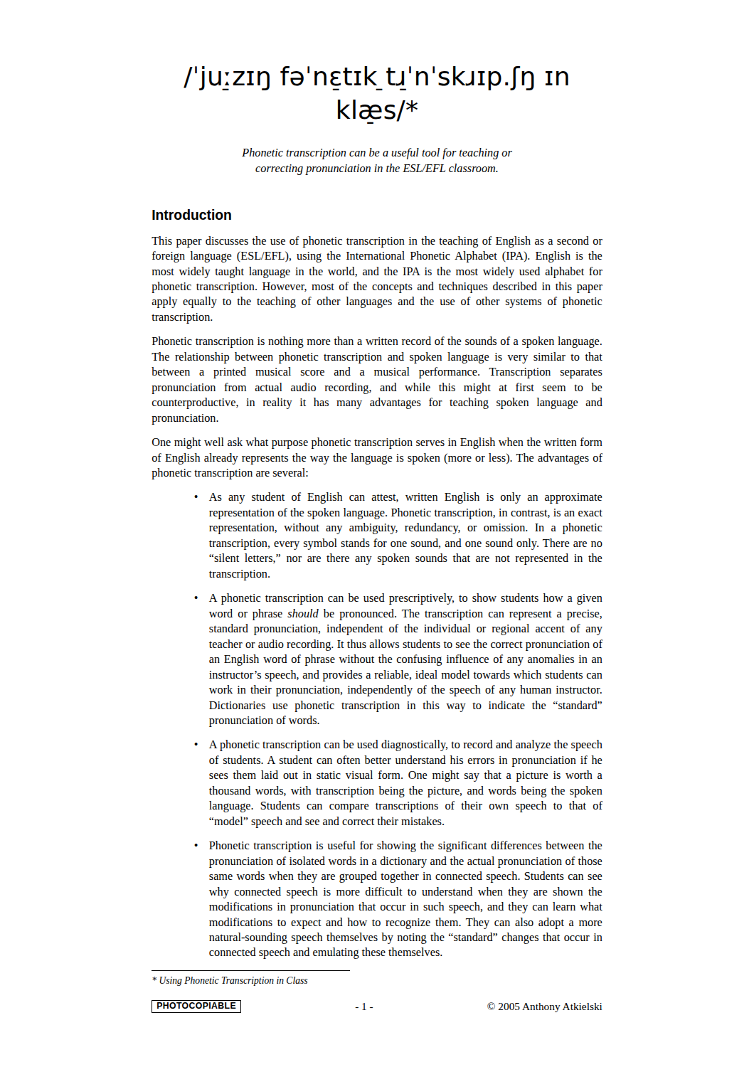/ˈjuː̠zɪŋ fəˈnɛ̠tɪk ̠tɹ̠ˈnˈskɹɪp.ʃŋ ɪn klæ̠s/*
Phonetic transcription can be a useful tool for teaching or
correcting pronunciation in the ESL/EFL classroom.
Introduction
This paper discusses the use of phonetic transcription in the teaching of English as a second or foreign language (ESL/EFL), using the International Phonetic Alphabet (IPA). English is the most widely taught language in the world, and the IPA is the most widely used alphabet for phonetic transcription. However, most of the concepts and techniques described in this paper apply equally to the teaching of other languages and the use of other systems of phonetic transcription.
Phonetic transcription is nothing more than a written record of the sounds of a spoken language. The relationship between phonetic transcription and spoken language is very similar to that between a printed musical score and a musical performance. Transcription separates pronunciation from actual audio recording, and while this might at first seem to be counterproductive, in reality it has many advantages for teaching spoken language and pronunciation.
One might well ask what purpose phonetic transcription serves in English when the written form of English already represents the way the language is spoken (more or less). The advantages of phonetic transcription are several:
As any student of English can attest, written English is only an approximate representation of the spoken language. Phonetic transcription, in contrast, is an exact representation, without any ambiguity, redundancy, or omission. In a phonetic transcription, every symbol stands for one sound, and one sound only. There are no “silent letters,” nor are there any spoken sounds that are not represented in the transcription.
A phonetic transcription can be used prescriptively, to show students how a given word or phrase should be pronounced. The transcription can represent a precise, standard pronunciation, independent of the individual or regional accent of any teacher or audio recording. It thus allows students to see the correct pronunciation of an English word of phrase without the confusing influence of any anomalies in an instructor’s speech, and provides a reliable, ideal model towards which students can work in their pronunciation, independently of the speech of any human instructor. Dictionaries use phonetic transcription in this way to indicate the “standard” pronunciation of words.
A phonetic transcription can be used diagnostically, to record and analyze the speech of students. A student can often better understand his errors in pronunciation if he sees them laid out in static visual form. One might say that a picture is worth a thousand words, with transcription being the picture, and words being the spoken language. Students can compare transcriptions of their own speech to that of “model” speech and see and correct their mistakes.
Phonetic transcription is useful for showing the significant differences between the pronunciation of isolated words in a dictionary and the actual pronunciation of those same words when they are grouped together in connected speech. Students can see why connected speech is more difficult to understand when they are shown the modifications in pronunciation that occur in such speech, and they can learn what modifications to expect and how to recognize them. They can also adopt a more natural-sounding speech themselves by noting the “standard” changes that occur in connected speech and emulating these themselves.
* Using Phonetic Transcription in Class
PHOTOCOPIABLE - 1 - © 2005 Anthony Atkielski